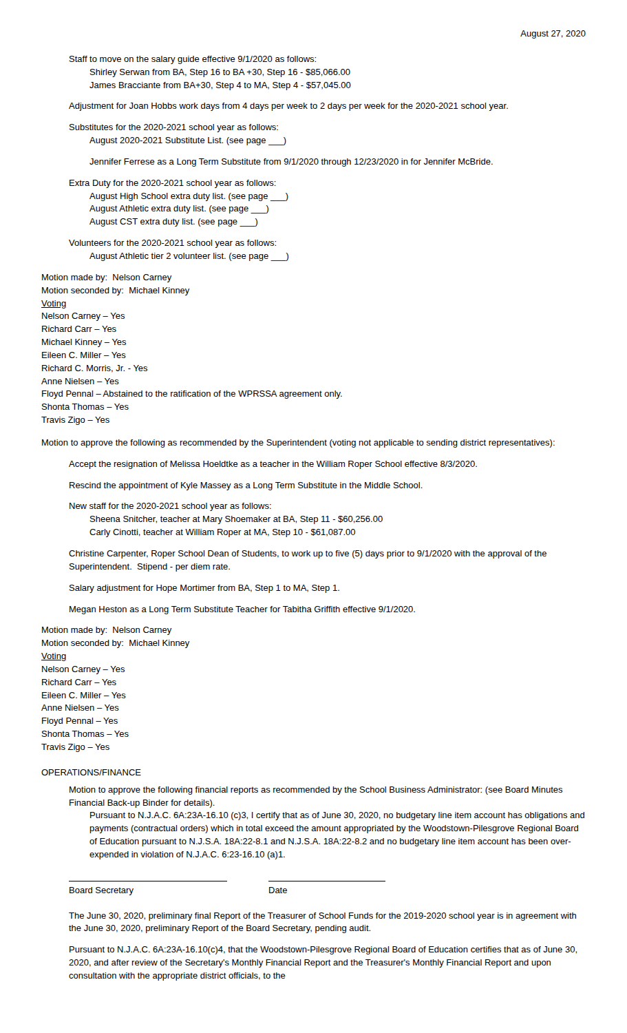August 27, 2020
Staff to move on the salary guide effective 9/1/2020 as follows:
Shirley Serwan from BA, Step 16 to BA +30, Step 16 - $85,066.00
James Bracciante from BA+30, Step 4 to MA, Step 4 - $57,045.00
Adjustment for Joan Hobbs work days from 4 days per week to 2 days per week for the 2020-2021 school year.
Substitutes for the 2020-2021 school year as follows:
August 2020-2021 Substitute List. (see page ___)
Jennifer Ferrese as a Long Term Substitute from 9/1/2020 through 12/23/2020 in for Jennifer McBride.
Extra Duty for the 2020-2021 school year as follows:
August High School extra duty list. (see page ___)
August Athletic extra duty list. (see page ___)
August CST extra duty list. (see page ___)
Volunteers for the 2020-2021 school year as follows:
August Athletic tier 2 volunteer list. (see page ___)
Motion made by: Nelson Carney
Motion seconded by: Michael Kinney
Voting
Nelson Carney – Yes
Richard Carr – Yes
Michael Kinney – Yes
Eileen C. Miller – Yes
Richard C. Morris, Jr. - Yes
Anne Nielsen – Yes
Floyd Pennal – Abstained to the ratification of the WPRSSA agreement only.
Shonta Thomas – Yes
Travis Zigo – Yes
Motion to approve the following as recommended by the Superintendent (voting not applicable to sending district representatives):
Accept the resignation of Melissa Hoeldtke as a teacher in the William Roper School effective 8/3/2020.
Rescind the appointment of Kyle Massey as a Long Term Substitute in the Middle School.
New staff for the 2020-2021 school year as follows:
Sheena Snitcher, teacher at Mary Shoemaker at BA, Step 11 - $60,256.00
Carly Cinotti, teacher at William Roper at MA, Step 10 - $61,087.00
Christine Carpenter, Roper School Dean of Students, to work up to five (5) days prior to 9/1/2020 with the approval of the Superintendent. Stipend - per diem rate.
Salary adjustment for Hope Mortimer from BA, Step 1 to MA, Step 1.
Megan Heston as a Long Term Substitute Teacher for Tabitha Griffith effective 9/1/2020.
Motion made by: Nelson Carney
Motion seconded by: Michael Kinney
Voting
Nelson Carney – Yes
Richard Carr – Yes
Eileen C. Miller – Yes
Anne Nielsen – Yes
Floyd Pennal – Yes
Shonta Thomas – Yes
Travis Zigo – Yes
OPERATIONS/FINANCE
Motion to approve the following financial reports as recommended by the School Business Administrator: (see Board Minutes Financial Back-up Binder for details).
Pursuant to N.J.A.C. 6A:23A-16.10 (c)3, I certify that as of June 30, 2020, no budgetary line item account has obligations and payments (contractual orders) which in total exceed the amount appropriated by the Woodstown-Pilesgrove Regional Board of Education pursuant to N.J.S.A. 18A:22-8.1 and N.J.S.A. 18A:22-8.2 and no budgetary line item account has been over-expended in violation of N.J.A.C. 6:23-16.10 (a)1.
Board Secretary Date
The June 30, 2020, preliminary final Report of the Treasurer of School Funds for the 2019-2020 school year is in agreement with the June 30, 2020, preliminary Report of the Board Secretary, pending audit.
Pursuant to N.J.A.C. 6A:23A-16.10(c)4, that the Woodstown-Pilesgrove Regional Board of Education certifies that as of June 30, 2020, and after review of the Secretary's Monthly Financial Report and the Treasurer's Monthly Financial Report and upon consultation with the appropriate district officials, to the